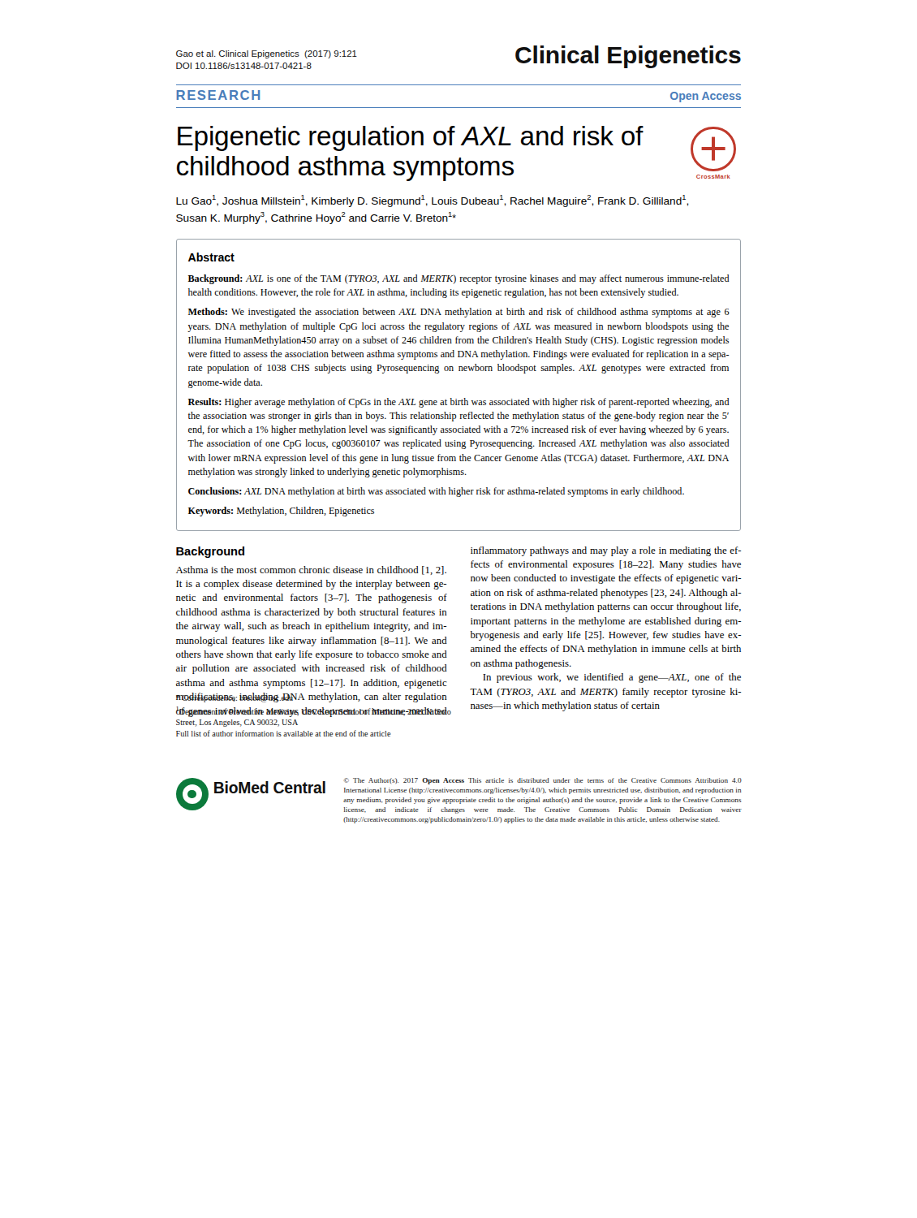Gao et al. Clinical Epigenetics (2017) 9:121
DOI 10.1186/s13148-017-0421-8
Clinical Epigenetics
RESEARCH
Open Access
CrossMark
Epigenetic regulation of AXL and risk of
childhood asthma symptoms
Lu Gao1, Joshua Millstein1, Kimberly D. Siegmund1, Louis Dubeau1, Rachel Maguire2, Frank D. Gilliland1,
Susan K. Murphy3, Cathrine Hoyo2 and Carrie V. Breton1*
Abstract
Background: AXL is one of the TAM (TYRO3, AXL and MERTK) receptor tyrosine kinases and may affect numerous immune-related health conditions. However, the role for AXL in asthma, including its epigenetic regulation, has not been extensively studied.
Methods: We investigated the association between AXL DNA methylation at birth and risk of childhood asthma symptoms at age 6 years. DNA methylation of multiple CpG loci across the regulatory regions of AXL was measured in newborn bloodspots using the Illumina HumanMethylation450 array on a subset of 246 children from the Children's Health Study (CHS). Logistic regression models were fitted to assess the association between asthma symptoms and DNA methylation. Findings were evaluated for replication in a separate population of 1038 CHS subjects using Pyrosequencing on newborn bloodspot samples. AXL genotypes were extracted from genome-wide data.
Results: Higher average methylation of CpGs in the AXL gene at birth was associated with higher risk of parent-reported wheezing, and the association was stronger in girls than in boys. This relationship reflected the methylation status of the gene-body region near the 5′ end, for which a 1% higher methylation level was significantly associated with a 72% increased risk of ever having wheezed by 6 years. The association of one CpG locus, cg00360107 was replicated using Pyrosequencing. Increased AXL methylation was also associated with lower mRNA expression level of this gene in lung tissue from the Cancer Genome Atlas (TCGA) dataset. Furthermore, AXL DNA methylation was strongly linked to underlying genetic polymorphisms.
Conclusions: AXL DNA methylation at birth was associated with higher risk for asthma-related symptoms in early childhood.
Keywords: Methylation, Children, Epigenetics
Background
Asthma is the most common chronic disease in childhood [1, 2]. It is a complex disease determined by the interplay between genetic and environmental factors [3–7]. The pathogenesis of childhood asthma is characterized by both structural features in the airway wall, such as breach in epithelium integrity, and immunological features like airway inflammation [8–11]. We and others have shown that early life exposure to tobacco smoke and air pollution are associated with increased risk of childhood asthma and asthma symptoms [12–17]. In addition, epigenetic modifications, including DNA methylation, can alter regulation of genes involved in airways development or immune-mediated inflammatory pathways and may play a role in mediating the effects of environmental exposures [18–22]. Many studies have now been conducted to investigate the effects of epigenetic variation on risk of asthma-related phenotypes [23, 24]. Although alterations in DNA methylation patterns can occur throughout life, important patterns in the methylome are established during embryogenesis and early life [25]. However, few studies have examined the effects of DNA methylation in immune cells at birth on asthma pathogenesis.
In previous work, we identified a gene—AXL, one of the TAM (TYRO3, AXL and MERTK) family receptor tyrosine kinases—in which methylation status of certain
* Correspondence: breton@usc.edu
1Department of Preventive Medicine, USC Keck School of Medicine, 2001 N. Soto Street, Los Angeles, CA 90032, USA
Full list of author information is available at the end of the article
BioMed Central
© The Author(s). 2017 Open Access This article is distributed under the terms of the Creative Commons Attribution 4.0 International License (http://creativecommons.org/licenses/by/4.0/), which permits unrestricted use, distribution, and reproduction in any medium, provided you give appropriate credit to the original author(s) and the source, provide a link to the Creative Commons license, and indicate if changes were made. The Creative Commons Public Domain Dedication waiver (http://creativecommons.org/publicdomain/zero/1.0/) applies to the data made available in this article, unless otherwise stated.